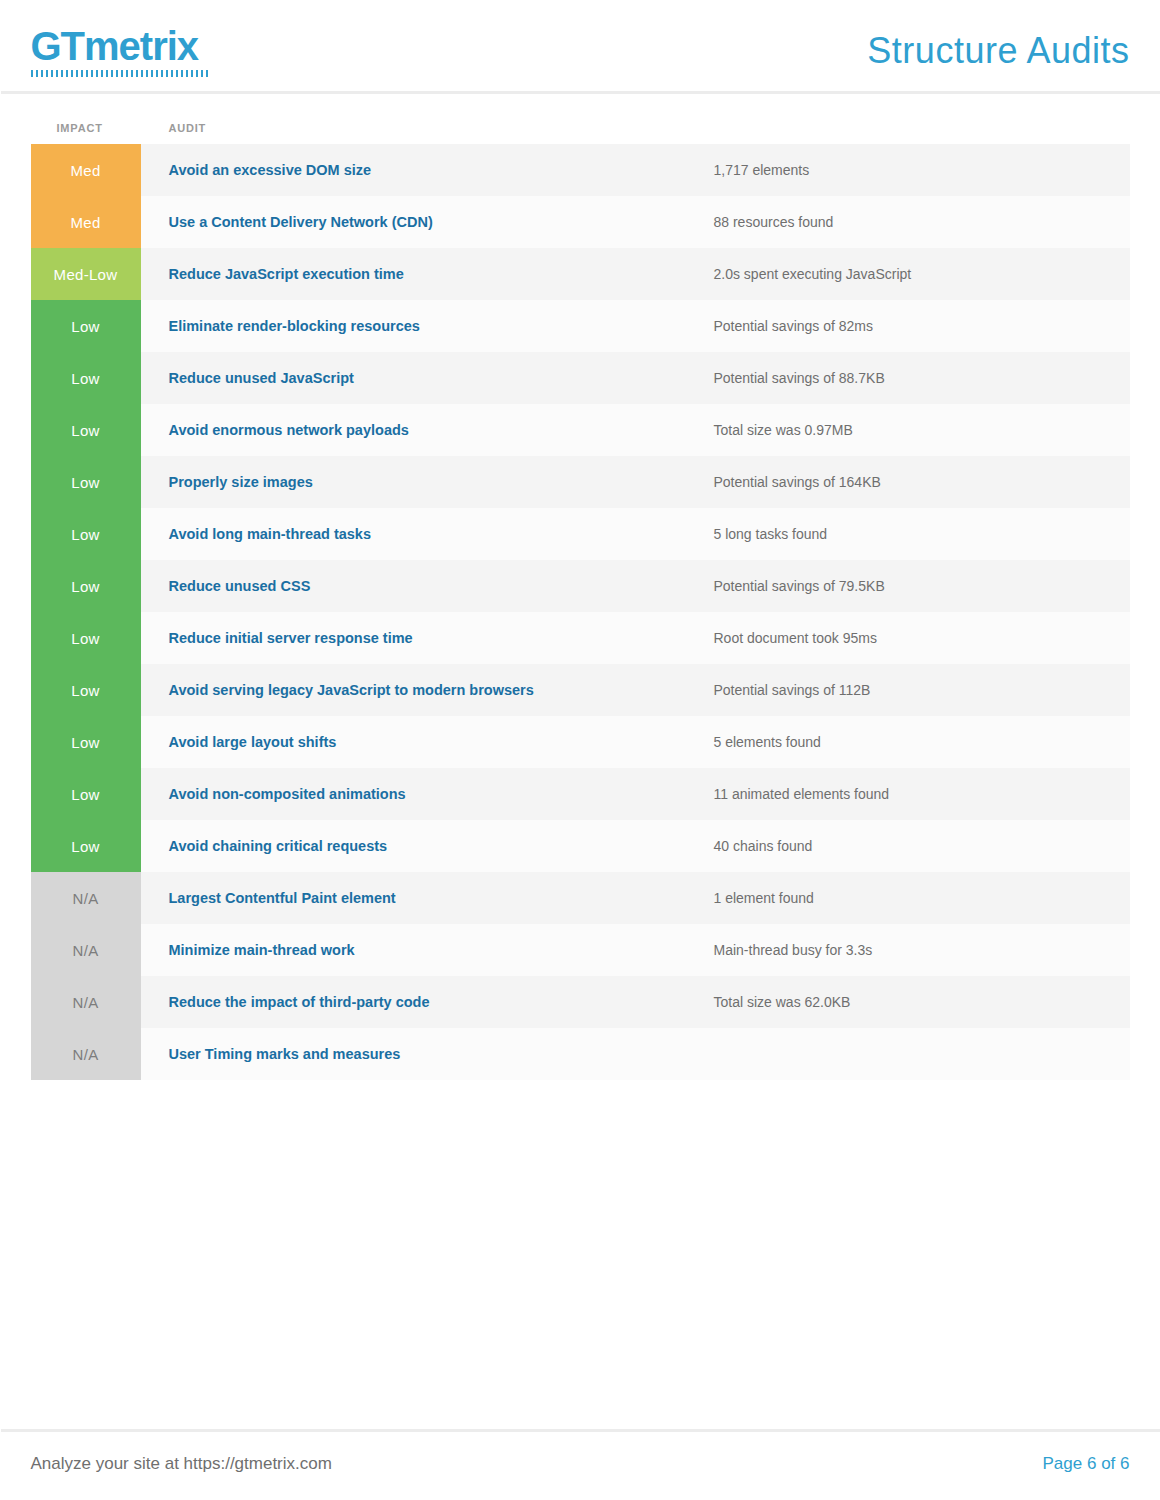GT metrix
Structure Audits
| Impact | Audit | |
| --- | --- | --- |
| Med | Avoid an excessive DOM size | 1,717 elements |
| Med | Use a Content Delivery Network (CDN) | 88 resources found |
| Med-Low | Reduce JavaScript execution time | 2.0s spent executing JavaScript |
| Low | Eliminate render-blocking resources | Potential savings of 82ms |
| Low | Reduce unused JavaScript | Potential savings of 88.7KB |
| Low | Avoid enormous network payloads | Total size was 0.97MB |
| Low | Properly size images | Potential savings of 164KB |
| Low | Avoid long main-thread tasks | 5 long tasks found |
| Low | Reduce unused CSS | Potential savings of 79.5KB |
| Low | Reduce initial server response time | Root document took 95ms |
| Low | Avoid serving legacy JavaScript to modern browsers | Potential savings of 112B |
| Low | Avoid large layout shifts | 5 elements found |
| Low | Avoid non-composited animations | 11 animated elements found |
| Low | Avoid chaining critical requests | 40 chains found |
| N/A | Largest Contentful Paint element | 1 element found |
| N/A | Minimize main-thread work | Main-thread busy for 3.3s |
| N/A | Reduce the impact of third-party code | Total size was 62.0KB |
| N/A | User Timing marks and measures | |
Analyze your site at https://gtmetrix.com
Page 6 of 6